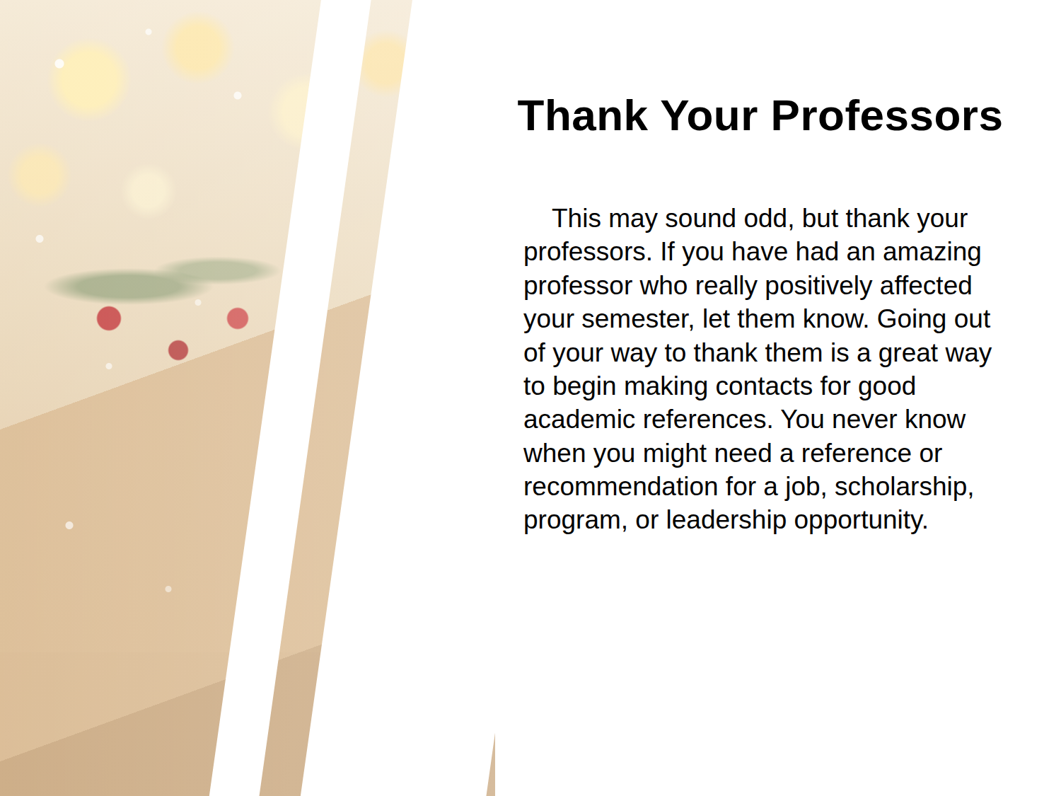Thank Your Professors
This may sound odd, but thank your professors. If you have had an amazing professor who really positively affected your semester, let them know. Going out of your way to thank them is a great way to begin making contacts for good academic references. You never know when you might need a reference or recommendation for a job, scholarship, program, or leadership opportunity.